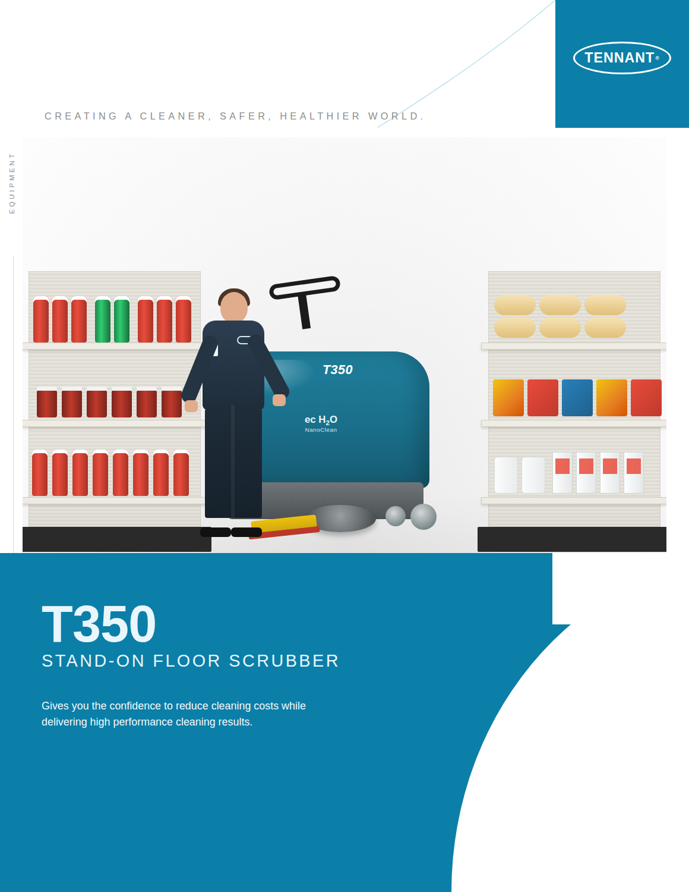TENNANT®
Creating a cleaner, safer, healthier world.
Equipment
T350
ec H2O NanoClean
T350
STAND-ON FLOOR SCRUBBER
Gives you the confidence to reduce cleaning costs while delivering high performance cleaning results.